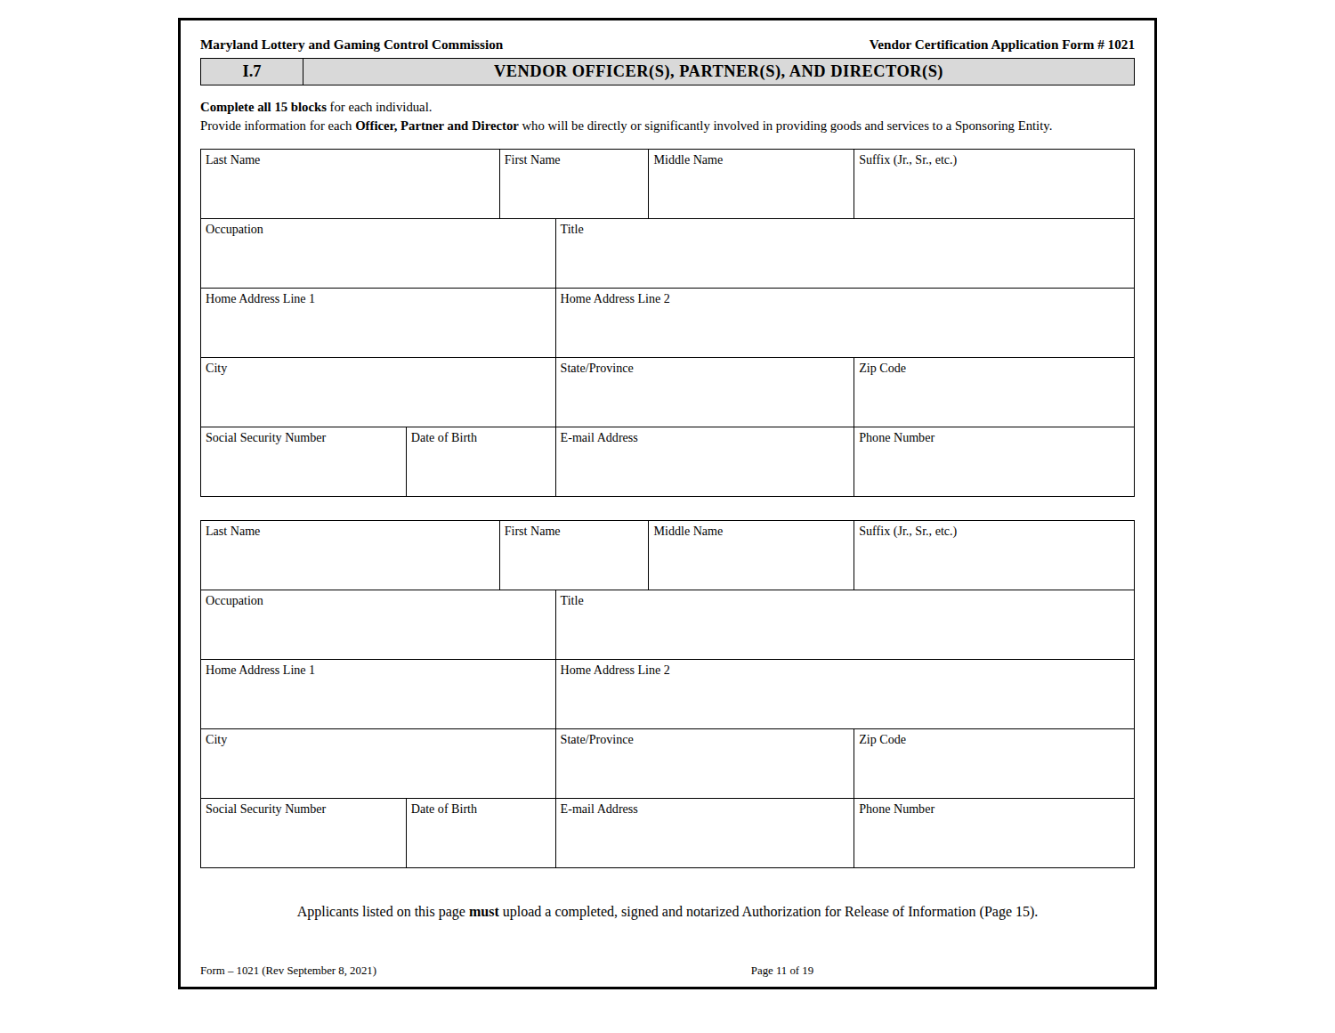Maryland Lottery and Gaming Control Commission
Vendor Certification Application Form # 1021
I.7
VENDOR OFFICER(S), PARTNER(S), AND DIRECTOR(S)
Complete all 15 blocks for each individual.
Provide information for each Officer, Partner and Director who will be directly or significantly involved in providing goods and services to a Sponsoring Entity.
| Last Name | First Name | Middle Name | Suffix (Jr., Sr., etc.) |
| Occupation | Title |
| Home Address Line 1 | Home Address Line 2 |
| City | State/Province | Zip Code |
| Social Security Number | Date of Birth | E-mail Address | Phone Number |
| Last Name | First Name | Middle Name | Suffix (Jr., Sr., etc.) |
| Occupation | Title |
| Home Address Line 1 | Home Address Line 2 |
| City | State/Province | Zip Code |
| Social Security Number | Date of Birth | E-mail Address | Phone Number |
Applicants listed on this page must upload a completed, signed and notarized Authorization for Release of Information (Page 15).
Form – 1021 (Rev September 8, 2021)
Page 11 of 19